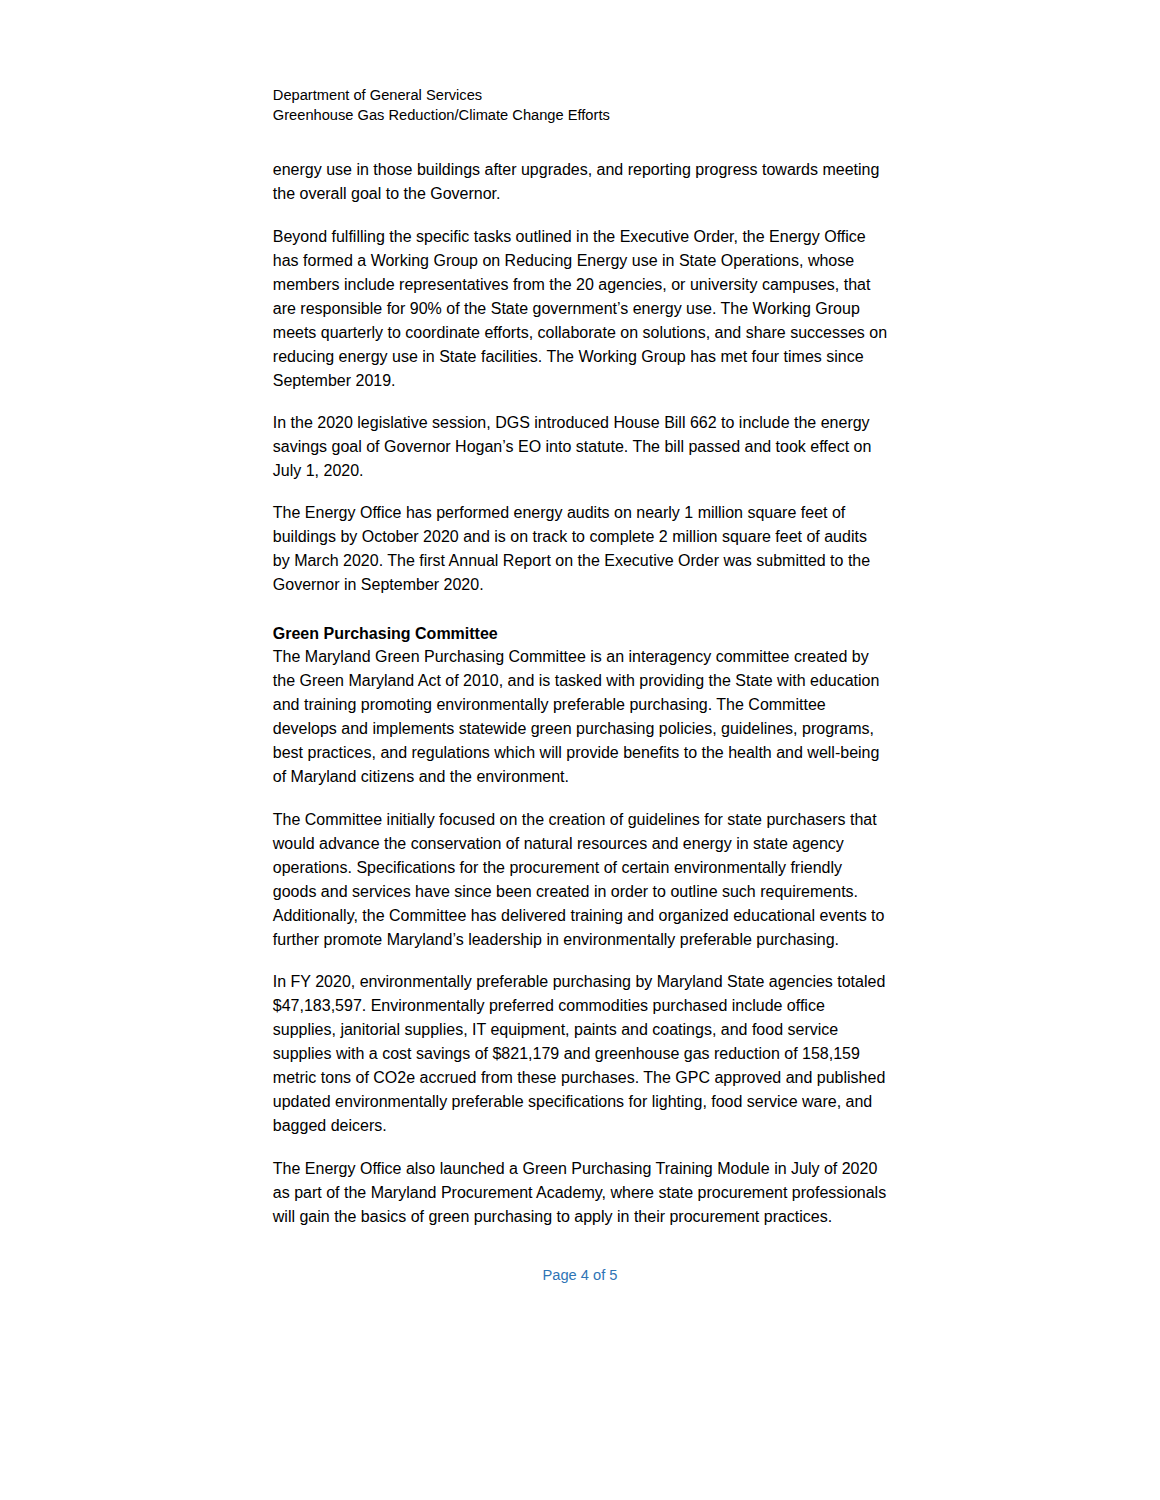Department of General Services
Greenhouse Gas Reduction/Climate Change Efforts
energy use in those buildings after upgrades, and reporting progress towards meeting the overall goal to the Governor.
Beyond fulfilling the specific tasks outlined in the Executive Order, the Energy Office has formed a Working Group on Reducing Energy use in State Operations, whose members include representatives from the 20 agencies, or university campuses, that are responsible for 90% of the State government’s energy use. The Working Group meets quarterly to coordinate efforts, collaborate on solutions, and share successes on reducing energy use in State facilities. The Working Group has met four times since September 2019.
In the 2020 legislative session, DGS introduced House Bill 662 to include the energy savings goal of Governor Hogan’s EO into statute. The bill passed and took effect on July 1, 2020.
The Energy Office has performed energy audits on nearly 1 million square feet of buildings by October 2020 and is on track to complete 2 million square feet of audits by March 2020. The first Annual Report on the Executive Order was submitted to the Governor in September 2020.
Green Purchasing Committee
The Maryland Green Purchasing Committee is an interagency committee created by the Green Maryland Act of 2010, and is tasked with providing the State with education and training promoting environmentally preferable purchasing. The Committee develops and implements statewide green purchasing policies, guidelines, programs, best practices, and regulations which will provide benefits to the health and well-being of Maryland citizens and the environment.
The Committee initially focused on the creation of guidelines for state purchasers that would advance the conservation of natural resources and energy in state agency operations. Specifications for the procurement of certain environmentally friendly goods and services have since been created in order to outline such requirements. Additionally, the Committee has delivered training and organized educational events to further promote Maryland’s leadership in environmentally preferable purchasing.
In FY 2020, environmentally preferable purchasing by Maryland State agencies totaled $47,183,597. Environmentally preferred commodities purchased include office supplies, janitorial supplies, IT equipment, paints and coatings, and food service supplies with a cost savings of $821,179 and greenhouse gas reduction of 158,159 metric tons of CO2e accrued from these purchases. The GPC approved and published updated environmentally preferable specifications for lighting, food service ware, and bagged deicers.
The Energy Office also launched a Green Purchasing Training Module in July of 2020 as part of the Maryland Procurement Academy, where state procurement professionals will gain the basics of green purchasing to apply in their procurement practices.
Page 4 of 5